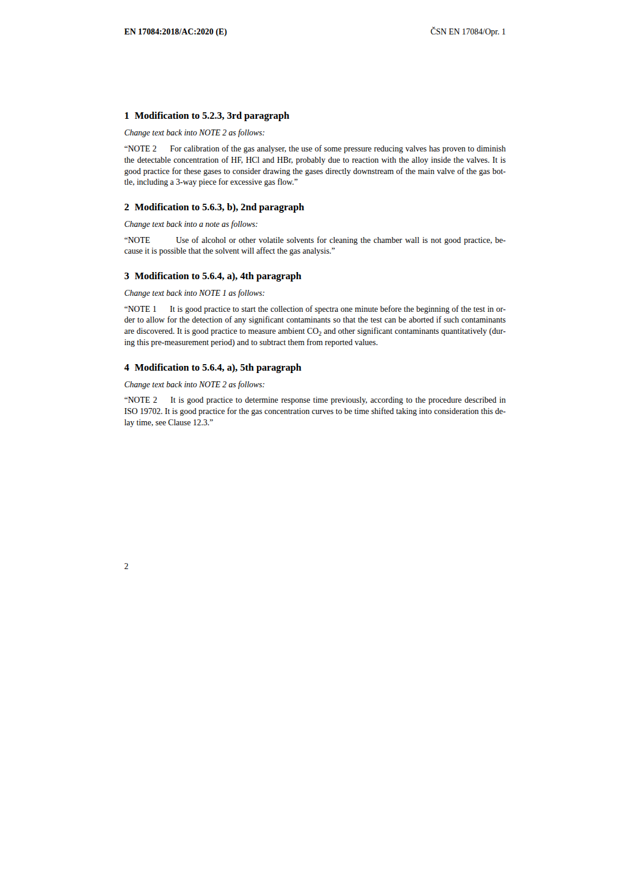EN 17084:2018/AC:2020 (E)
ČSN EN 17084/Opr. 1
1 Modification to 5.2.3, 3rd paragraph
Change text back into NOTE 2 as follows:
“NOTE 2 For calibration of the gas analyser, the use of some pressure reducing valves has proven to diminish the detectable concentration of HF, HCl and HBr, probably due to reaction with the alloy inside the valves. It is good practice for these gases to consider drawing the gases directly downstream of the main valve of the gas bottle, including a 3-way piece for excessive gas flow.”
2 Modification to 5.6.3, b), 2nd paragraph
Change text back into a note as follows:
“NOTE Use of alcohol or other volatile solvents for cleaning the chamber wall is not good practice, because it is possible that the solvent will affect the gas analysis.”
3 Modification to 5.6.4, a), 4th paragraph
Change text back into NOTE 1 as follows:
“NOTE 1 It is good practice to start the collection of spectra one minute before the beginning of the test in order to allow for the detection of any significant contaminants so that the test can be aborted if such contaminants are discovered. It is good practice to measure ambient CO2 and other significant contaminants quantitatively (during this pre-measurement period) and to subtract them from reported values.
4 Modification to 5.6.4, a), 5th paragraph
Change text back into NOTE 2 as follows:
“NOTE 2 It is good practice to determine response time previously, according to the procedure described in ISO 19702. It is good practice for the gas concentration curves to be time shifted taking into consideration this delay time, see Clause 12.3.”
2